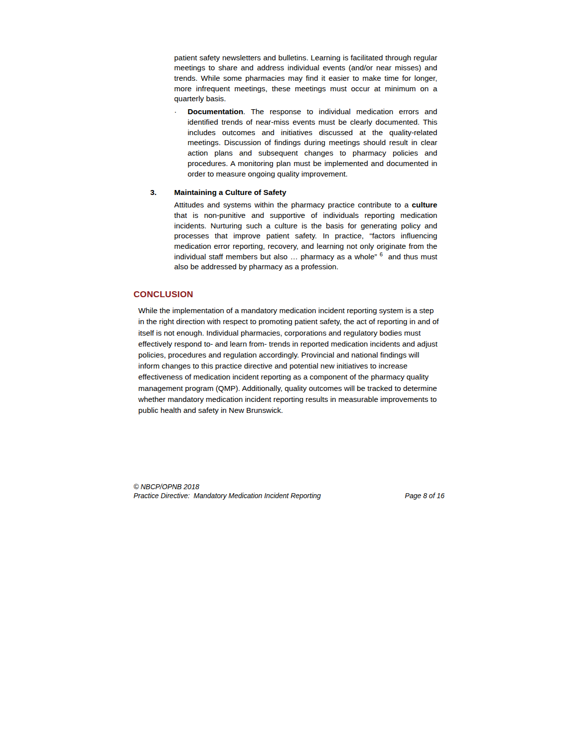patient safety newsletters and bulletins. Learning is facilitated through regular meetings to share and address individual events (and/or near misses) and trends. While some pharmacies may find it easier to make time for longer, more infrequent meetings, these meetings must occur at minimum on a quarterly basis.
·
Documentation. The response to individual medication errors and identified trends of near-miss events must be clearly documented. This includes outcomes and initiatives discussed at the quality-related meetings. Discussion of findings during meetings should result in clear action plans and subsequent changes to pharmacy policies and procedures. A monitoring plan must be implemented and documented in order to measure ongoing quality improvement.
3.
Maintaining a Culture of Safety
Attitudes and systems within the pharmacy practice contribute to a culture that is non-punitive and supportive of individuals reporting medication incidents. Nurturing such a culture is the basis for generating policy and processes that improve patient safety. In practice, “factors influencing medication error reporting, recovery, and learning not only originate from the individual staff members but also … pharmacy as a whole” 6 and thus must also be addressed by pharmacy as a profession.
CONCLUSION
While the implementation of a mandatory medication incident reporting system is a step in the right direction with respect to promoting patient safety, the act of reporting in and of itself is not enough. Individual pharmacies, corporations and regulatory bodies must effectively respond to- and learn from- trends in reported medication incidents and adjust policies, procedures and regulation accordingly. Provincial and national findings will inform changes to this practice directive and potential new initiatives to increase effectiveness of medication incident reporting as a component of the pharmacy quality management program (QMP). Additionally, quality outcomes will be tracked to determine whether mandatory medication incident reporting results in measurable improvements to public health and safety in New Brunswick.
© NBCP/OPNB 2018
Practice Directive: Mandatory Medication Incident Reporting
Page 8 of 16